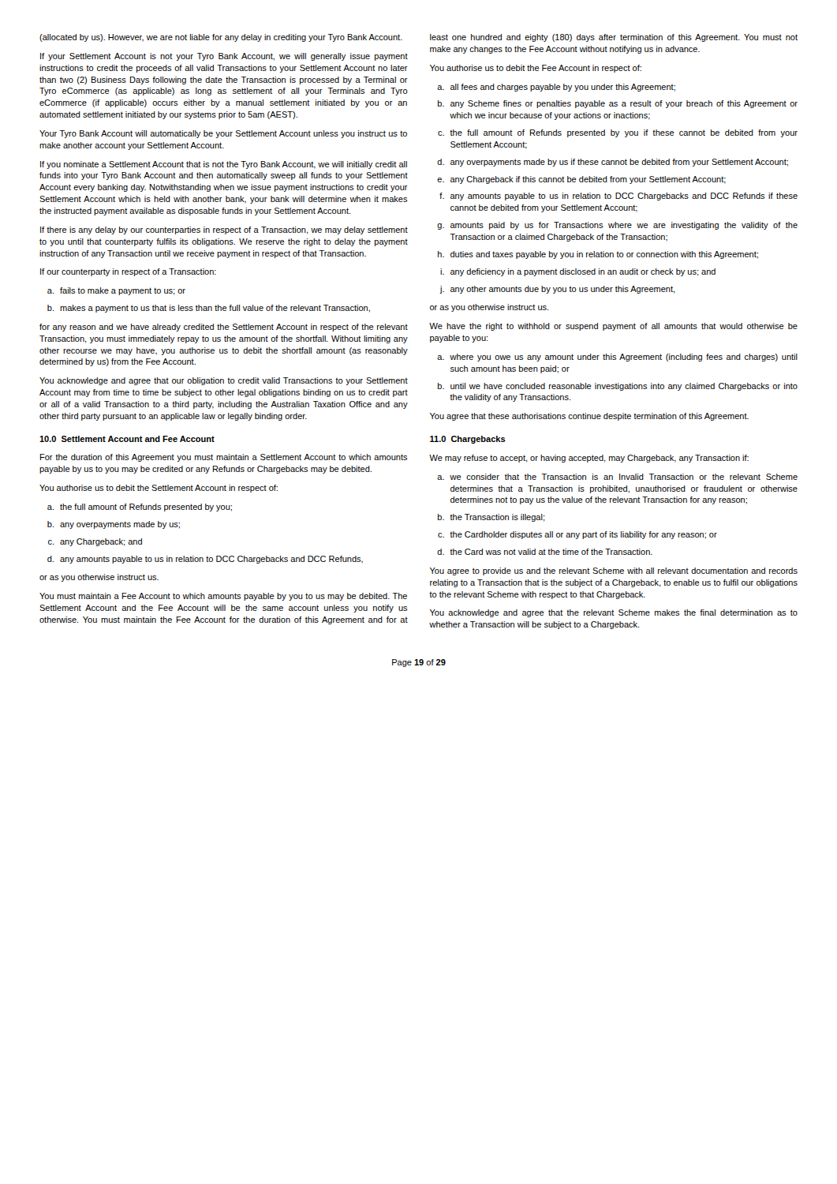(allocated by us). However, we are not liable for any delay in crediting your Tyro Bank Account.
If your Settlement Account is not your Tyro Bank Account, we will generally issue payment instructions to credit the proceeds of all valid Transactions to your Settlement Account no later than two (2) Business Days following the date the Transaction is processed by a Terminal or Tyro eCommerce (as applicable) as long as settlement of all your Terminals and Tyro eCommerce (if applicable) occurs either by a manual settlement initiated by you or an automated settlement initiated by our systems prior to 5am (AEST).
Your Tyro Bank Account will automatically be your Settlement Account unless you instruct us to make another account your Settlement Account.
If you nominate a Settlement Account that is not the Tyro Bank Account, we will initially credit all funds into your Tyro Bank Account and then automatically sweep all funds to your Settlement Account every banking day. Notwithstanding when we issue payment instructions to credit your Settlement Account which is held with another bank, your bank will determine when it makes the instructed payment available as disposable funds in your Settlement Account.
If there is any delay by our counterparties in respect of a Transaction, we may delay settlement to you until that counterparty fulfils its obligations. We reserve the right to delay the payment instruction of any Transaction until we receive payment in respect of that Transaction.
If our counterparty in respect of a Transaction:
fails to make a payment to us; or
makes a payment to us that is less than the full value of the relevant Transaction,
for any reason and we have already credited the Settlement Account in respect of the relevant Transaction, you must immediately repay to us the amount of the shortfall. Without limiting any other recourse we may have, you authorise us to debit the shortfall amount (as reasonably determined by us) from the Fee Account.
You acknowledge and agree that our obligation to credit valid Transactions to your Settlement Account may from time to time be subject to other legal obligations binding on us to credit part or all of a valid Transaction to a third party, including the Australian Taxation Office and any other third party pursuant to an applicable law or legally binding order.
10.0 Settlement Account and Fee Account
For the duration of this Agreement you must maintain a Settlement Account to which amounts payable by us to you may be credited or any Refunds or Chargebacks may be debited.
You authorise us to debit the Settlement Account in respect of:
the full amount of Refunds presented by you;
any overpayments made by us;
any Chargeback; and
any amounts payable to us in relation to DCC Chargebacks and DCC Refunds,
or as you otherwise instruct us.
You must maintain a Fee Account to which amounts payable by you to us may be debited. The Settlement Account and the Fee Account will be the same account unless you notify us otherwise. You must maintain the Fee Account for the duration of this Agreement and for at least one hundred and eighty (180) days after termination of this Agreement. You must not make any changes to the Fee Account without notifying us in advance.
You authorise us to debit the Fee Account in respect of:
all fees and charges payable by you under this Agreement;
any Scheme fines or penalties payable as a result of your breach of this Agreement or which we incur because of your actions or inactions;
the full amount of Refunds presented by you if these cannot be debited from your Settlement Account;
any overpayments made by us if these cannot be debited from your Settlement Account;
any Chargeback if this cannot be debited from your Settlement Account;
any amounts payable to us in relation to DCC Chargebacks and DCC Refunds if these cannot be debited from your Settlement Account;
amounts paid by us for Transactions where we are investigating the validity of the Transaction or a claimed Chargeback of the Transaction;
duties and taxes payable by you in relation to or connection with this Agreement;
any deficiency in a payment disclosed in an audit or check by us; and
any other amounts due by you to us under this Agreement,
or as you otherwise instruct us.
We have the right to withhold or suspend payment of all amounts that would otherwise be payable to you:
where you owe us any amount under this Agreement (including fees and charges) until such amount has been paid; or
until we have concluded reasonable investigations into any claimed Chargebacks or into the validity of any Transactions.
You agree that these authorisations continue despite termination of this Agreement.
11.0 Chargebacks
We may refuse to accept, or having accepted, may Chargeback, any Transaction if:
we consider that the Transaction is an Invalid Transaction or the relevant Scheme determines that a Transaction is prohibited, unauthorised or fraudulent or otherwise determines not to pay us the value of the relevant Transaction for any reason;
the Transaction is illegal;
the Cardholder disputes all or any part of its liability for any reason; or
the Card was not valid at the time of the Transaction.
You agree to provide us and the relevant Scheme with all relevant documentation and records relating to a Transaction that is the subject of a Chargeback, to enable us to fulfil our obligations to the relevant Scheme with respect to that Chargeback.
You acknowledge and agree that the relevant Scheme makes the final determination as to whether a Transaction will be subject to a Chargeback.
Page 19 of 29